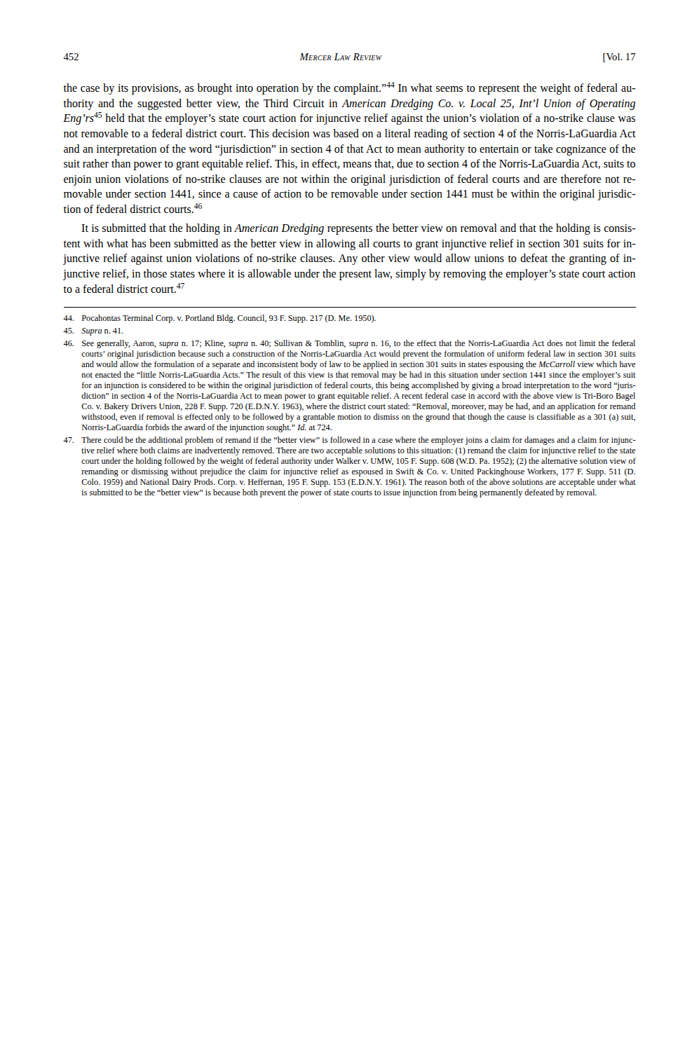452 Mercer Law Review [Vol. 17
the case by its provisions, as brought into operation by the complaint.”44 In what seems to represent the weight of federal authority and the suggested better view, the Third Circuit in American Dredging Co. v. Local 25, Int’l Union of Operating Eng’rs45 held that the employer’s state court action for injunctive relief against the union’s violation of a no-strike clause was not removable to a federal district court. This decision was based on a literal reading of section 4 of the Norris-LaGuardia Act and an interpretation of the word “jurisdiction” in section 4 of that Act to mean authority to entertain or take cognizance of the suit rather than power to grant equitable relief. This, in effect, means that, due to section 4 of the Norris-LaGuardia Act, suits to enjoin union violations of no-strike clauses are not within the original jurisdiction of federal courts and are therefore not removable under section 1441, since a cause of action to be removable under section 1441 must be within the original jurisdiction of federal district courts.46
It is submitted that the holding in American Dredging represents the better view on removal and that the holding is consistent with what has been submitted as the better view in allowing all courts to grant injunctive relief in section 301 suits for injunctive relief against union violations of no-strike clauses. Any other view would allow unions to defeat the granting of injunctive relief, in those states where it is allowable under the present law, simply by removing the employer’s state court action to a federal district court.47
Pocahontas Terminal Corp. v. Portland Bldg. Council, 93 F. Supp. 217 (D. Me. 1950).
Supra n. 41.
See generally, Aaron, supra n. 17; Kline, supra n. 40; Sullivan & Tomblin, supra n. 16, to the effect that the Norris-LaGuardia Act does not limit the federal courts’ original jurisdiction because such a construction of the Norris-LaGuardia Act would prevent the formulation of uniform federal law in section 301 suits and would allow the formulation of a separate and inconsistent body of law to be applied in section 301 suits in states espousing the McCarroll view which have not enacted the “little Norris-LaGuardia Acts.” The result of this view is that removal may be had in this situation under section 1441 since the employer’s suit for an injunction is considered to be within the original jurisdiction of federal courts, this being accomplished by giving a broad interpretation to the word “jurisdiction” in section 4 of the Norris-LaGuardia Act to mean power to grant equitable relief. A recent federal case in accord with the above view is Tri-Boro Bagel Co. v. Bakery Drivers Union, 228 F. Supp. 720 (E.D.N.Y. 1963), where the district court stated: “Removal, moreover, may be had, and an application for remand withstood, even if removal is effected only to be followed by a grantable motion to dismiss on the ground that though the cause is classifiable as a 301 (a) suit, Norris-LaGuardia forbids the award of the injunction sought.” Id. at 724.
There could be the additional problem of remand if the “better view” is followed in a case where the employer joins a claim for damages and a claim for injunctive relief where both claims are inadvertently removed. There are two acceptable solutions to this situation: (1) remand the claim for injunctive relief to the state court under the holding followed by the weight of federal authority under Walker v. UMW, 105 F. Supp. 608 (W.D. Pa. 1952); (2) the alternative solution view of remanding or dismissing without prejudice the claim for injunctive relief as espoused in Swift & Co. v. United Packinghouse Workers, 177 F. Supp. 511 (D. Colo. 1959) and National Dairy Prods. Corp. v. Heffernan, 195 F. Supp. 153 (E.D.N.Y. 1961). The reason both of the above solutions are acceptable under what is submitted to be the “better view” is because both prevent the power of state courts to issue injunction from being permanently defeated by removal.